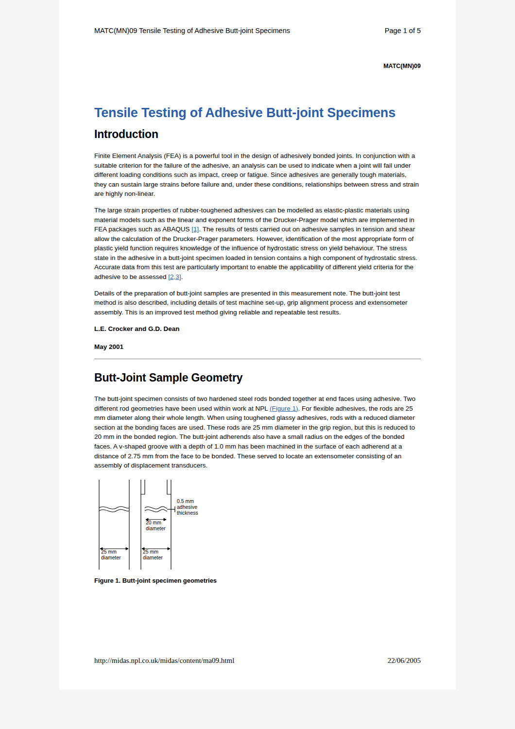MATC(MN)09 Tensile Testing of Adhesive Butt-joint Specimens Page 1 of 5
MATC(MN)09
Tensile Testing of Adhesive Butt-joint Specimens
Introduction
Finite Element Analysis (FEA) is a powerful tool in the design of adhesively bonded joints. In conjunction with a suitable criterion for the failure of the adhesive, an analysis can be used to indicate when a joint will fail under different loading conditions such as impact, creep or fatigue. Since adhesives are generally tough materials, they can sustain large strains before failure and, under these conditions, relationships between stress and strain are highly non-linear.
The large strain properties of rubber-toughened adhesives can be modelled as elastic-plastic materials using material models such as the linear and exponent forms of the Drucker-Prager model which are implemented in FEA packages such as ABAQUS [1]. The results of tests carried out on adhesive samples in tension and shear allow the calculation of the Drucker-Prager parameters. However, identification of the most appropriate form of plastic yield function requires knowledge of the influence of hydrostatic stress on yield behaviour. The stress state in the adhesive in a butt-joint specimen loaded in tension contains a high component of hydrostatic stress. Accurate data from this test are particularly important to enable the applicability of different yield criteria for the adhesive to be assessed [2,3].
Details of the preparation of butt-joint samples are presented in this measurement note. The butt-joint test method is also described, including details of test machine set-up, grip alignment process and extensometer assembly. This is an improved test method giving reliable and repeatable test results.
L.E. Crocker and G.D. Dean
May 2001
Butt-Joint Sample Geometry
The butt-joint specimen consists of two hardened steel rods bonded together at end faces using adhesive. Two different rod geometries have been used within work at NPL (Figure 1). For flexible adhesives, the rods are 25 mm diameter along their whole length. When using toughened glassy adhesives, rods with a reduced diameter section at the bonding faces are used. These rods are 25 mm diameter in the grip region, but this is reduced to 20 mm in the bonded region. The butt-joint adherends also have a small radius on the edges of the bonded faces. A v-shaped groove with a depth of 1.0 mm has been machined in the surface of each adherend at a distance of 2.75 mm from the face to be bonded. These served to locate an extensometer consisting of an assembly of displacement transducers.
0.5 mm adhesive thickness 20 mm diameter 25 mm diameter 25 mm diameter
Figure 1. Butt-joint specimen geometries
http://midas.npl.co.uk/midas/content/ma09.html 22/06/2005